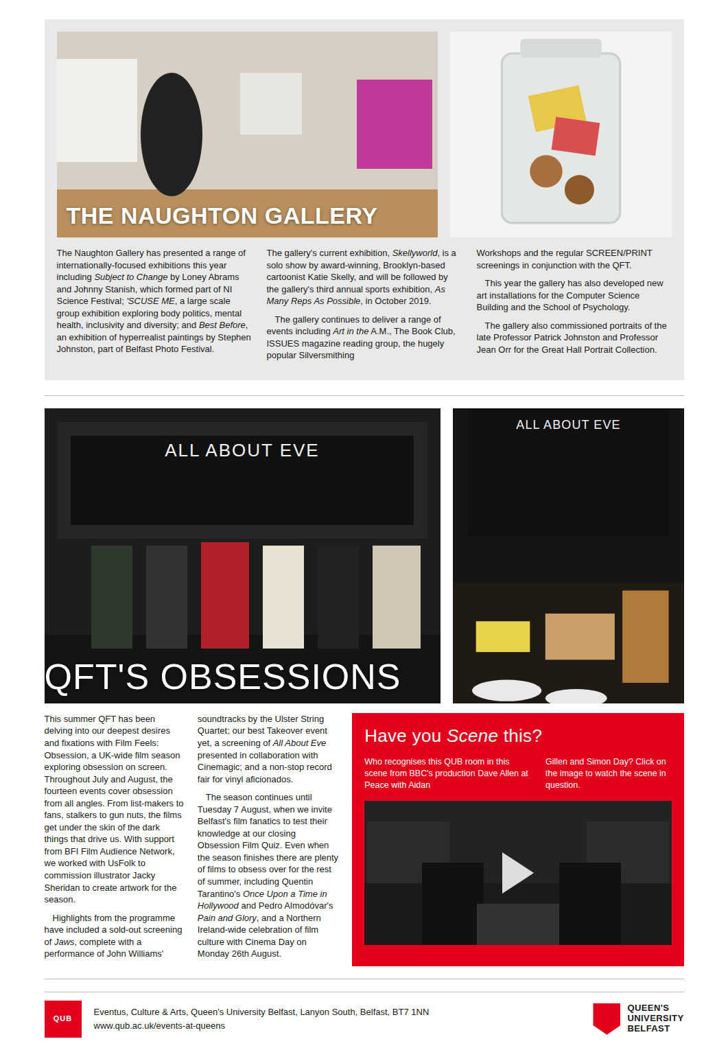The Naughton Gallery
The Naughton Gallery has presented a range of internationally-focused exhibitions this year including Subject to Change by Loney Abrams and Johnny Stanish, which formed part of NI Science Festival; 'SCUSE ME, a large scale group exhibition exploring body politics, mental health, inclusivity and diversity; and Best Before, an exhibition of hyperrealist paintings by Stephen Johnston, part of Belfast Photo Festival.
The gallery's current exhibition, Skellyworld, is a solo show by award-winning, Brooklyn-based cartoonist Katie Skelly, and will be followed by the gallery's third annual sports exhibition, As Many Reps As Possible, in October 2019.
The gallery continues to deliver a range of events including Art in the A.M., The Book Club, ISSUES magazine reading group, the hugely popular Silversmithing
Workshops and the regular SCREEN/PRINT screenings in conjunction with the QFT.
This year the gallery has also developed new art installations for the Computer Science Building and the School of Psychology.
The gallery also commissioned portraits of the late Professor Patrick Johnston and Professor Jean Orr for the Great Hall Portrait Collection.
QFT's Obsessions
This summer QFT has been delving into our deepest desires and fixations with Film Feels: Obsession, a UK-wide film season exploring obsession on screen. Throughout July and August, the fourteen events cover obsession from all angles. From list-makers to fans, stalkers to gun nuts, the films get under the skin of the dark things that drive us. With support from BFI Film Audience Network, we worked with UsFolk to commission illustrator Jacky Sheridan to create artwork for the season.
Highlights from the programme have included a sold-out screening of Jaws, complete with a performance of John Williams'
soundtracks by the Ulster String Quartet; our best Takeover event yet, a screening of All About Eve presented in collaboration with Cinemagic; and a non-stop record fair for vinyl aficionados.
The season continues until Tuesday 7 August, when we invite Belfast's film fanatics to test their knowledge at our closing Obsession Film Quiz. Even when the season finishes there are plenty of films to obsess over for the rest of summer, including Quentin Tarantino's Once Upon a Time in Hollywood and Pedro Almodóvar's Pain and Glory, and a Northern Ireland-wide celebration of film culture with Cinema Day on Monday 26th August.
Have you Scene this?
Who recognises this QUB room in this scene from BBC's production Dave Allen at Peace with Aidan
Gillen and Simon Day? Click on the image to watch the scene in question.
QUB
Eventus, Culture & Arts, Queen's University Belfast, Lanyon South, Belfast, BT7 1NN
www.qub.ac.uk/events-at-queens
Queen's University Belfast